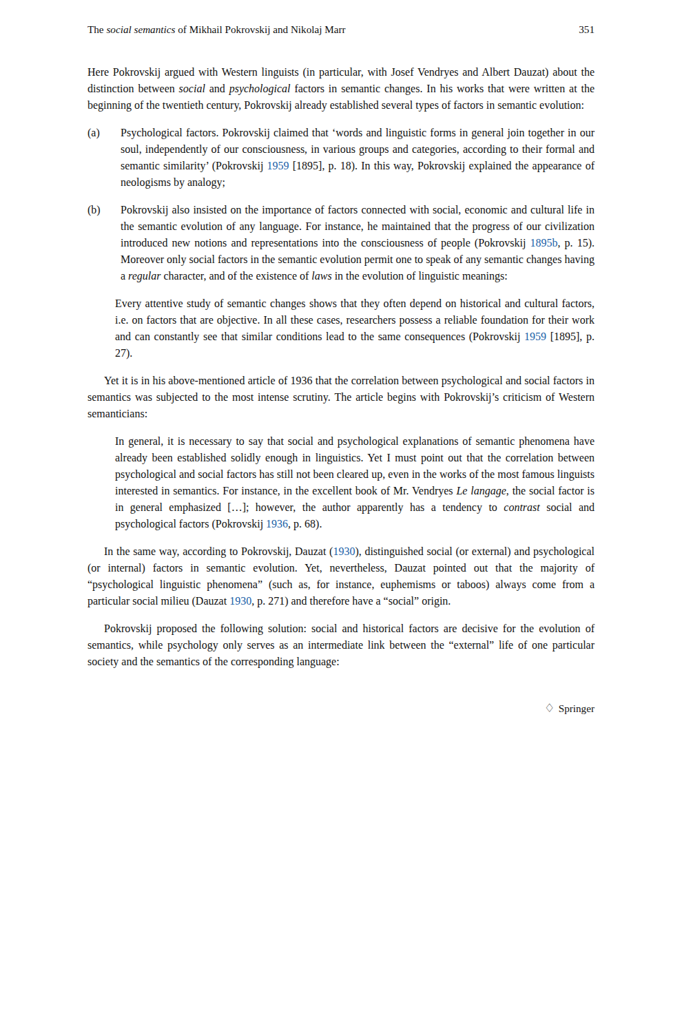The social semantics of Mikhail Pokrovskij and Nikolaj Marr 351
Here Pokrovskij argued with Western linguists (in particular, with Josef Vendryes and Albert Dauzat) about the distinction between social and psychological factors in semantic changes. In his works that were written at the beginning of the twentieth century, Pokrovskij already established several types of factors in semantic evolution:
Psychological factors. Pokrovskij claimed that ‘words and linguistic forms in general join together in our soul, independently of our consciousness, in various groups and categories, according to their formal and semantic similarity’ (Pokrovskij 1959 [1895], p. 18). In this way, Pokrovskij explained the appearance of neologisms by analogy;
Pokrovskij also insisted on the importance of factors connected with social, economic and cultural life in the semantic evolution of any language. For instance, he maintained that the progress of our civilization introduced new notions and representations into the consciousness of people (Pokrovskij 1895b, p. 15). Moreover only social factors in the semantic evolution permit one to speak of any semantic changes having a regular character, and of the existence of laws in the evolution of linguistic meanings:
Every attentive study of semantic changes shows that they often depend on historical and cultural factors, i.e. on factors that are objective. In all these cases, researchers possess a reliable foundation for their work and can constantly see that similar conditions lead to the same consequences (Pokrovskij 1959 [1895], p. 27).
Yet it is in his above-mentioned article of 1936 that the correlation between psychological and social factors in semantics was subjected to the most intense scrutiny. The article begins with Pokrovskij’s criticism of Western semanticians:
In general, it is necessary to say that social and psychological explanations of semantic phenomena have already been established solidly enough in linguistics. Yet I must point out that the correlation between psychological and social factors has still not been cleared up, even in the works of the most famous linguists interested in semantics. For instance, in the excellent book of Mr. Vendryes Le langage, the social factor is in general emphasized […]; however, the author apparently has a tendency to contrast social and psychological factors (Pokrovskij 1936, p. 68).
In the same way, according to Pokrovskij, Dauzat (1930), distinguished social (or external) and psychological (or internal) factors in semantic evolution. Yet, nevertheless, Dauzat pointed out that the majority of “psychological linguistic phenomena” (such as, for instance, euphemisms or taboos) always come from a particular social milieu (Dauzat 1930, p. 271) and therefore have a “social” origin.
Pokrovskij proposed the following solution: social and historical factors are decisive for the evolution of semantics, while psychology only serves as an intermediate link between the “external” life of one particular society and the semantics of the corresponding language:
♢ Springer